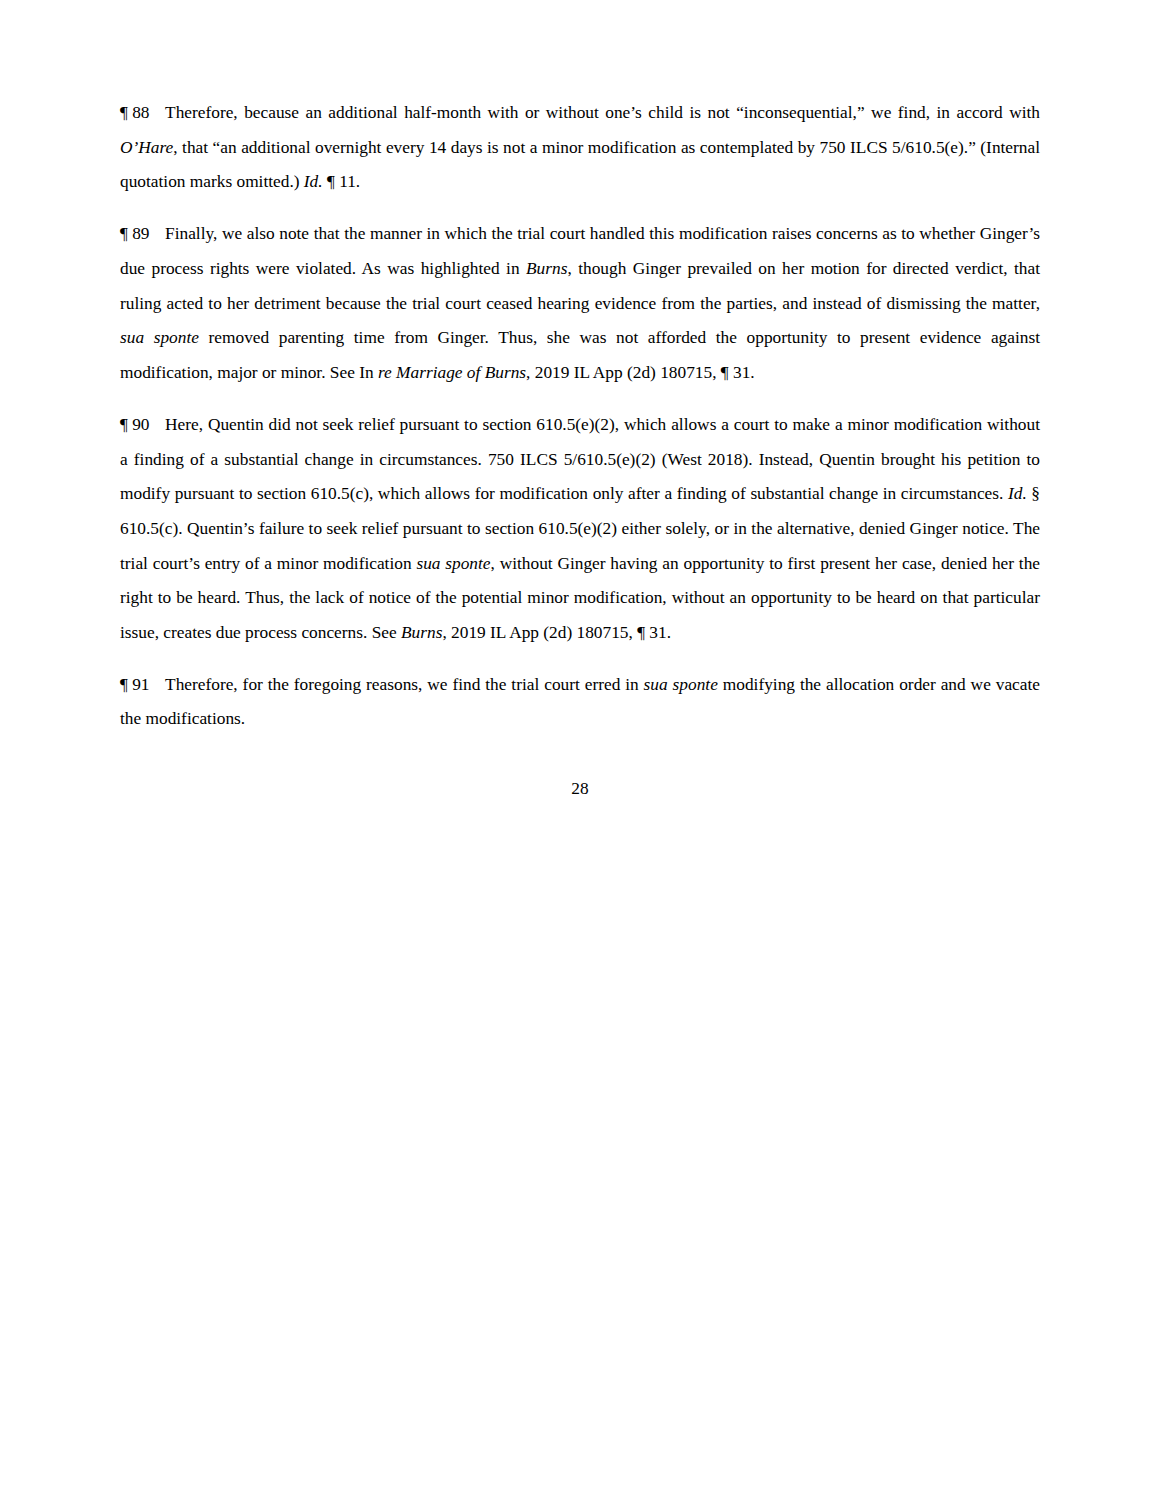¶ 88 Therefore, because an additional half-month with or without one’s child is not “inconsequential,” we find, in accord with O’Hare, that “an additional overnight every 14 days is not a minor modification as contemplated by 750 ILCS 5/610.5(e).” (Internal quotation marks omitted.) Id. ¶ 11.
¶ 89 Finally, we also note that the manner in which the trial court handled this modification raises concerns as to whether Ginger’s due process rights were violated. As was highlighted in Burns, though Ginger prevailed on her motion for directed verdict, that ruling acted to her detriment because the trial court ceased hearing evidence from the parties, and instead of dismissing the matter, sua sponte removed parenting time from Ginger. Thus, she was not afforded the opportunity to present evidence against modification, major or minor. See In re Marriage of Burns, 2019 IL App (2d) 180715, ¶ 31.
¶ 90 Here, Quentin did not seek relief pursuant to section 610.5(e)(2), which allows a court to make a minor modification without a finding of a substantial change in circumstances. 750 ILCS 5/610.5(e)(2) (West 2018). Instead, Quentin brought his petition to modify pursuant to section 610.5(c), which allows for modification only after a finding of substantial change in circumstances. Id. § 610.5(c). Quentin’s failure to seek relief pursuant to section 610.5(e)(2) either solely, or in the alternative, denied Ginger notice. The trial court’s entry of a minor modification sua sponte, without Ginger having an opportunity to first present her case, denied her the right to be heard. Thus, the lack of notice of the potential minor modification, without an opportunity to be heard on that particular issue, creates due process concerns. See Burns, 2019 IL App (2d) 180715, ¶ 31.
¶ 91 Therefore, for the foregoing reasons, we find the trial court erred in sua sponte modifying the allocation order and we vacate the modifications.
28